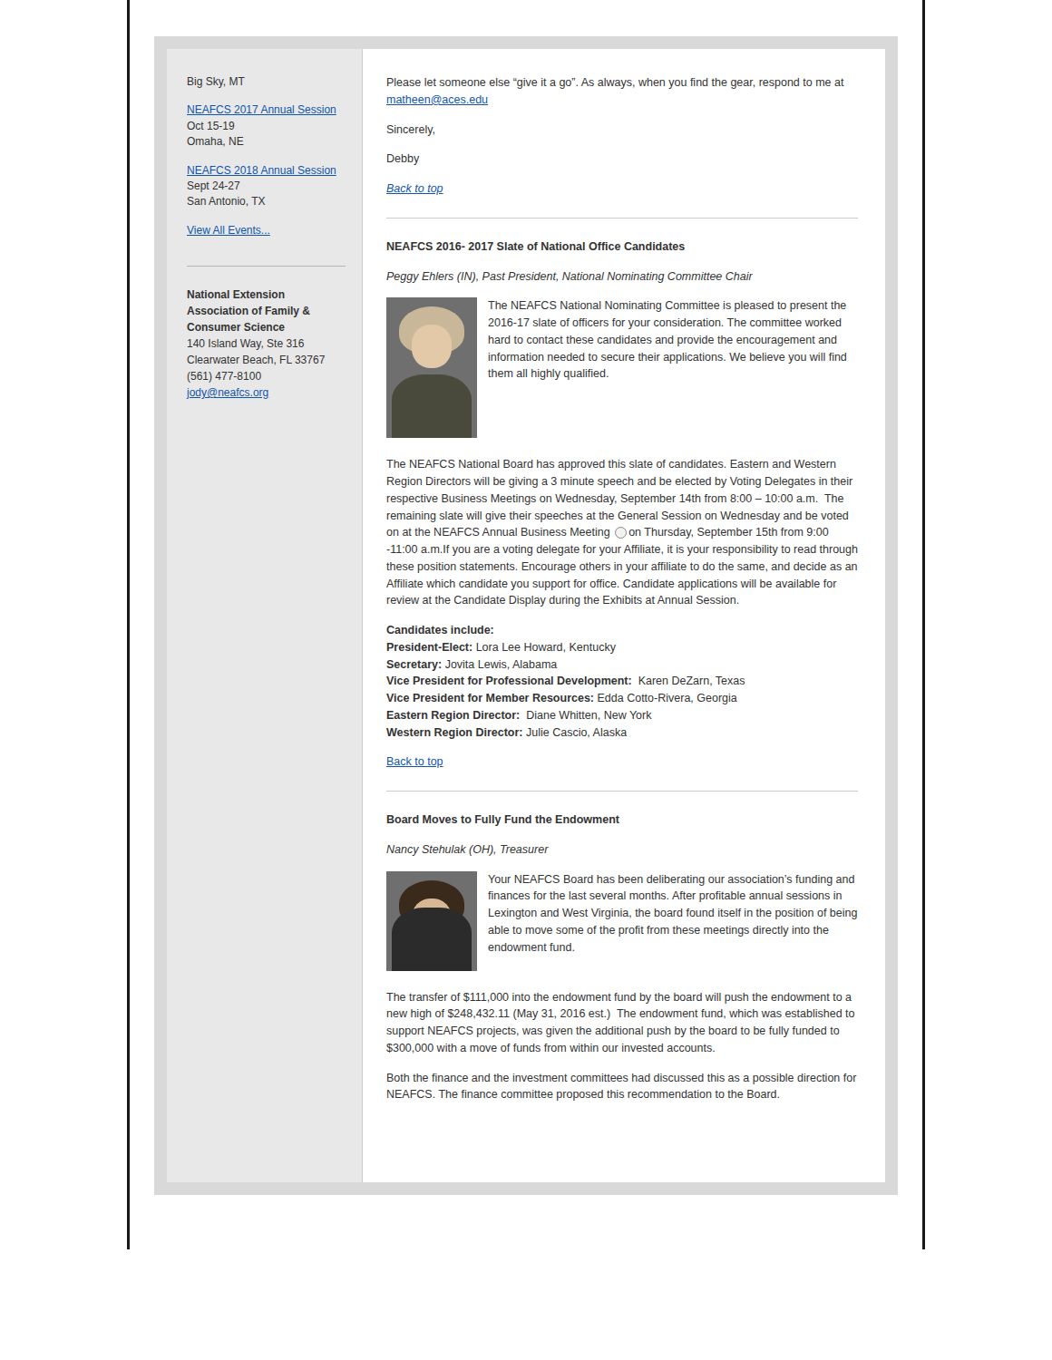Big Sky, MT
NEAFCS 2017 Annual Session Oct 15-19
Omaha, NE
NEAFCS 2018 Annual Session Sept 24-27
San Antonio, TX
View All Events...
National Extension Association of Family & Consumer Science
140 Island Way, Ste 316
Clearwater Beach, FL 33767
(561) 477-8100
jody@neafcs.org
Please let someone else “give it a go”. As always, when you find the gear, respond to me at matheen@aces.edu
Sincerely,
Debby
Back to top
NEAFCS 2016- 2017 Slate of National Office Candidates
Peggy Ehlers (IN), Past President, National Nominating Committee Chair
The NEAFCS National Nominating Committee is pleased to present the 2016-17 slate of officers for your consideration. The committee worked hard to contact these candidates and provide the encouragement and information needed to secure their applications. We believe you will find them all highly qualified.
The NEAFCS National Board has approved this slate of candidates. Eastern and Western Region Directors will be giving a 3 minute speech and be elected by Voting Delegates in their respective Business Meetings on Wednesday, September 14th from 8:00 – 10:00 a.m. The remaining slate will give their speeches at the General Session on Wednesday and be voted on at the NEAFCS Annual Business Meeting on Thursday, September 15th from 9:00 -11:00 a.m.If you are a voting delegate for your Affiliate, it is your responsibility to read through these position statements. Encourage others in your affiliate to do the same, and decide as an Affiliate which candidate you support for office. Candidate applications will be available for review at the Candidate Display during the Exhibits at Annual Session.
Candidates include:
President-Elect: Lora Lee Howard, Kentucky
Secretary: Jovita Lewis, Alabama
Vice President for Professional Development: Karen DeZarn, Texas
Vice President for Member Resources: Edda Cotto-Rivera, Georgia
Eastern Region Director: Diane Whitten, New York
Western Region Director: Julie Cascio, Alaska
Back to top
Board Moves to Fully Fund the Endowment
Nancy Stehulak (OH), Treasurer
Your NEAFCS Board has been deliberating our association’s funding and finances for the last several months. After profitable annual sessions in Lexington and West Virginia, the board found itself in the position of being able to move some of the profit from these meetings directly into the endowment fund.
The transfer of $111,000 into the endowment fund by the board will push the endowment to a new high of $248,432.11 (May 31, 2016 est.) The endowment fund, which was established to support NEAFCS projects, was given the additional push by the board to be fully funded to $300,000 with a move of funds from within our invested accounts.
Both the finance and the investment committees had discussed this as a possible direction for NEAFCS. The finance committee proposed this recommendation to the Board.